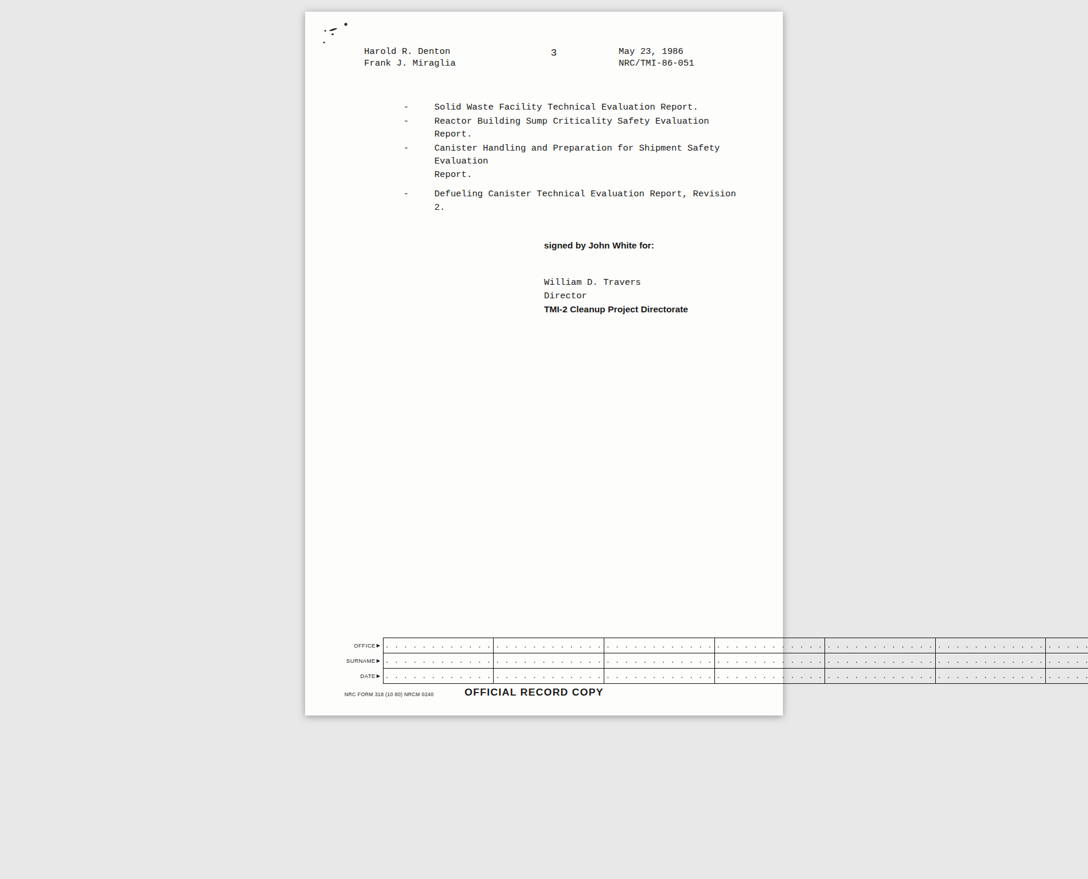Harold R. Denton Frank J. Miraglia
3
May 23, 1986 NRC/TMI-86-051
Solid Waste Facility Technical Evaluation Report.
Reactor Building Sump Criticality Safety Evaluation Report.
Canister Handling and Preparation for Shipment Safety Evaluation Report.
Defueling Canister Technical Evaluation Report, Revision 2.
signed by John White for:
William D. Travers Director TMI-2 Cleanup Project Directorate
| OFFICE | . . . . . . . . . . . . | . . . . . . . . . . . . | . . . . . . . . . . . . | . . . . . . . . . . . . | . . . . . . . . . . . . | . . . . . . . . . . . . | . . . . . . . . . . . . |
| SURNAME | . . . . . . . . . . . . | . . . . . . . . . . . . | . . . . . . . . . . . . | . . . . . . . . . . . . | . . . . . . . . . . . . | . . . . . . . . . . . . | . . . . . . . . . . . . |
| DATE | . . . . . . . . . . . . | . . . . . . . . . . . . | . . . . . . . . . . . . | . . . . . . . . . . . . | . . . . . . . . . . . . | . . . . . . . . . . . . | . . . . . . . . . . . . |
NRC FORM 318 (10 80) NRCM 0240
OFFICIAL RECORD COPY